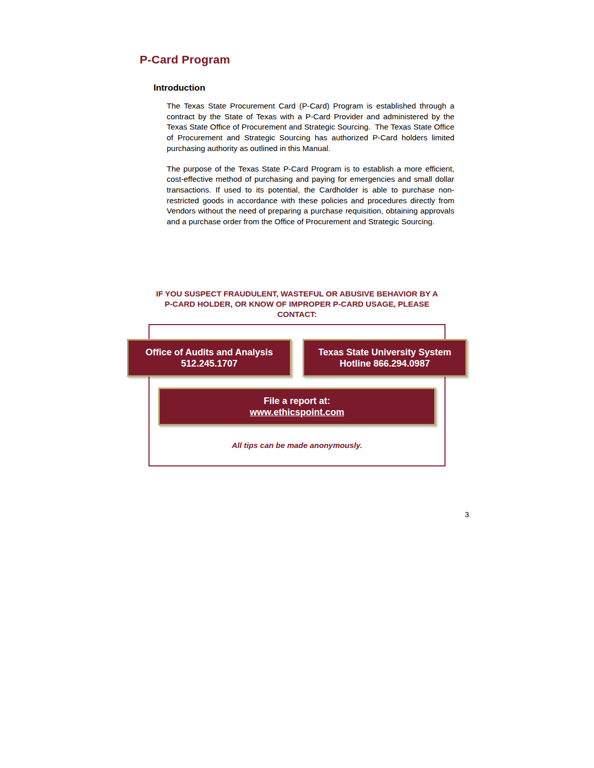P-Card Program
Introduction
The Texas State Procurement Card (P-Card) Program is established through a contract by the State of Texas with a P-Card Provider and administered by the Texas State Office of Procurement and Strategic Sourcing. The Texas State Office of Procurement and Strategic Sourcing has authorized P-Card holders limited purchasing authority as outlined in this Manual.
The purpose of the Texas State P-Card Program is to establish a more efficient, cost-effective method of purchasing and paying for emergencies and small dollar transactions. If used to its potential, the Cardholder is able to purchase non-restricted goods in accordance with these policies and procedures directly from Vendors without the need of preparing a purchase requisition, obtaining approvals and a purchase order from the Office of Procurement and Strategic Sourcing.
IF YOU SUSPECT FRAUDULENT, WASTEFUL OR ABUSIVE BEHAVIOR BY A P-CARD HOLDER, OR KNOW OF IMPROPER P-CARD USAGE, PLEASE CONTACT:
Office of Audits and Analysis
512.245.1707
Texas State University System
Hotline 866.294.0987
File a report at:
www.ethicspoint.com
All tips can be made anonymously.
3